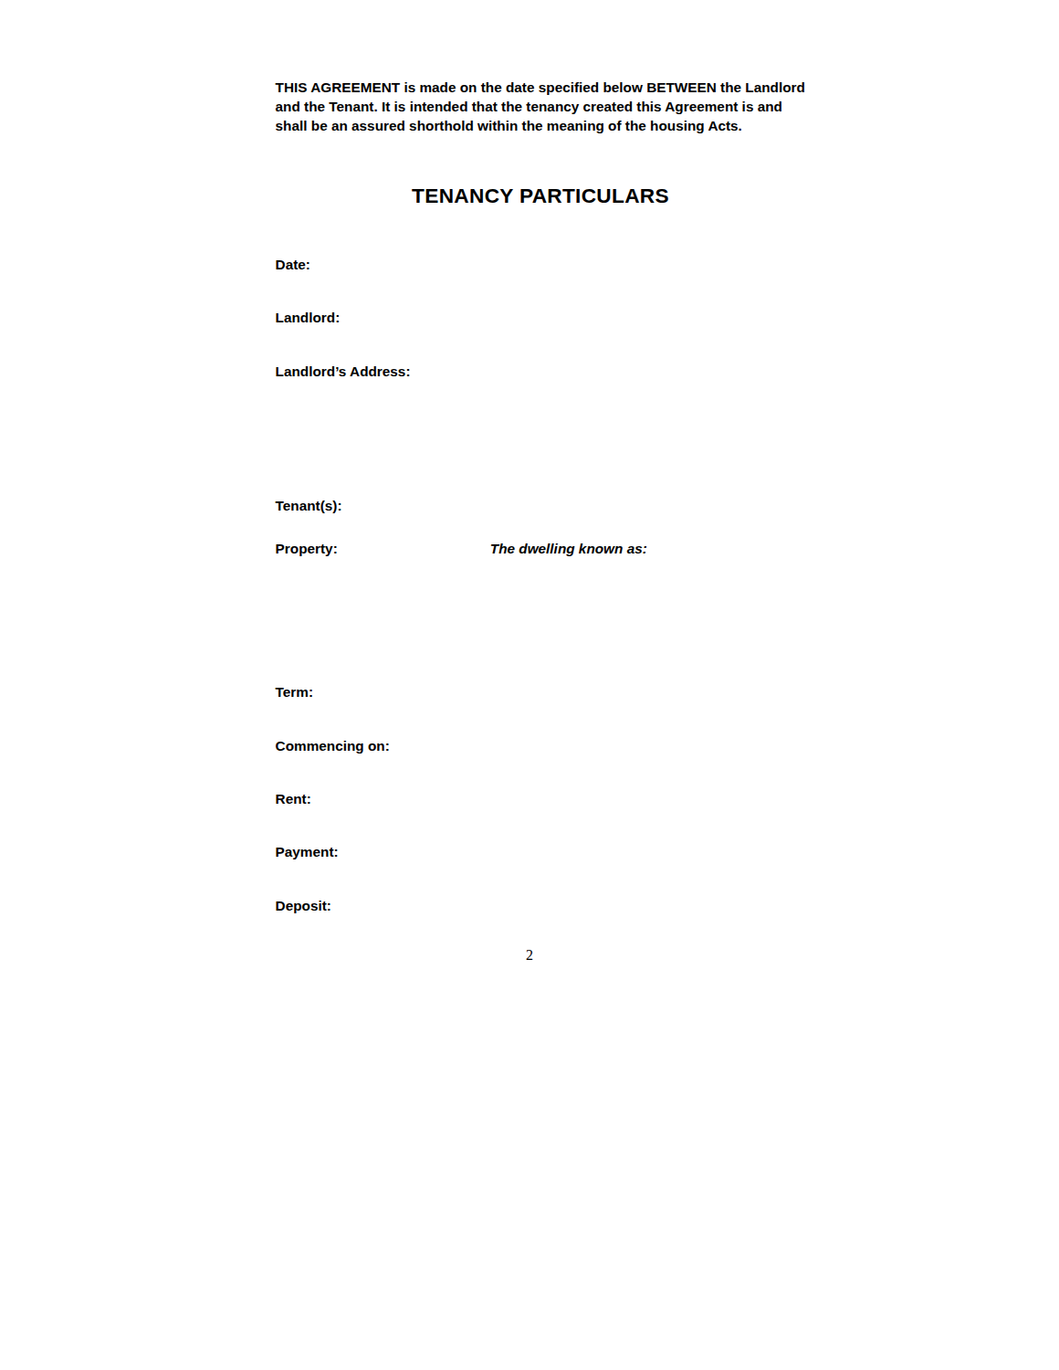THIS AGREEMENT is made on the date specified below BETWEEN the Landlord and the Tenant. It is intended that the tenancy created this Agreement is and shall be an assured shorthold within the meaning of the housing Acts.
TENANCY PARTICULARS
Date:
Landlord:
Landlord’s Address:
Tenant(s):
Property:
The dwelling known as:
Term:
Commencing on:
Rent:
Payment:
Deposit:
2